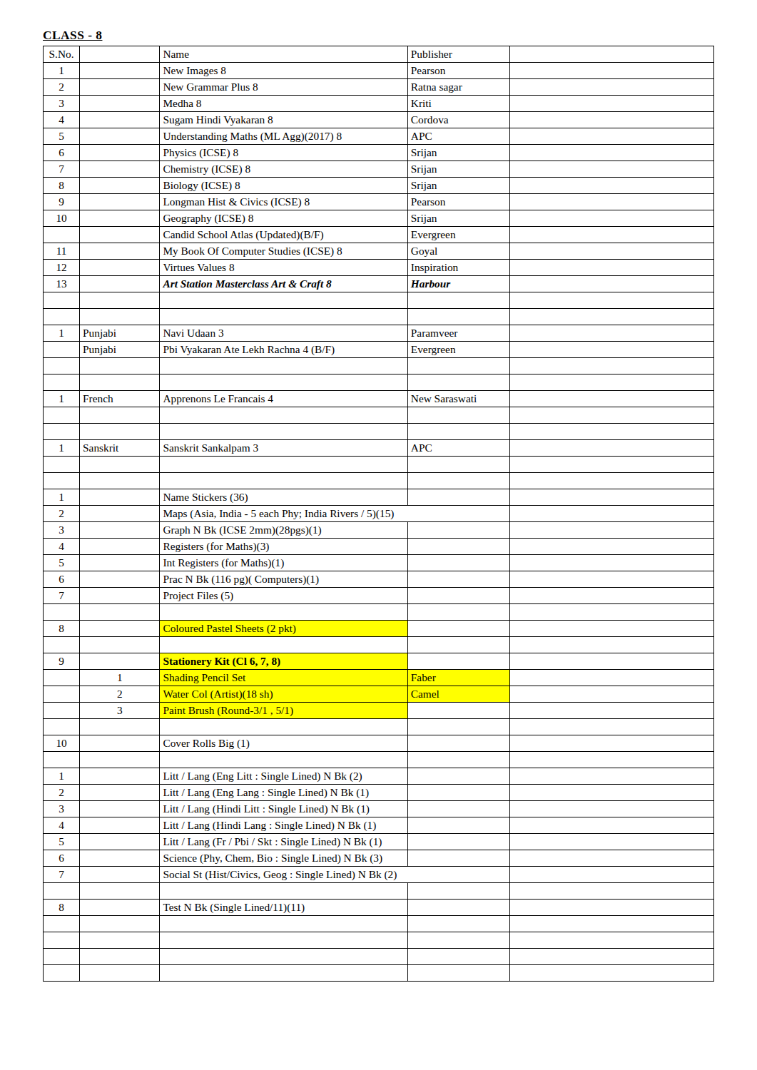CLASS - 8
| S.No. | | Name | Publisher | |
| 1 | | New Images 8 | Pearson | |
| 2 | | New Grammar Plus 8 | Ratna sagar | |
| 3 | | Medha 8 | Kriti | |
| 4 | | Sugam Hindi Vyakaran 8 | Cordova | |
| 5 | | Understanding Maths (ML Agg)(2017) 8 | APC | |
| 6 | | Physics (ICSE) 8 | Srijan | |
| 7 | | Chemistry (ICSE) 8 | Srijan | |
| 8 | | Biology (ICSE) 8 | Srijan | |
| 9 | | Longman Hist & Civics (ICSE) 8 | Pearson | |
| 10 | | Geography (ICSE) 8 | Srijan | |
| | | Candid School Atlas (Updated)(B/F) | Evergreen | |
| 11 | | My Book Of Computer Studies (ICSE) 8 | Goyal | |
| 12 | | Virtues Values 8 | Inspiration | |
| 13 | | Art Station Masterclass Art & Craft 8 | Harbour | |
| 1 | Punjabi | Navi Udaan 3 | Paramveer | |
| | Punjabi | Pbi Vyakaran Ate Lekh Rachna 4 (B/F) | Evergreen | |
| 1 | French | Apprenons Le Francais 4 | New Saraswati | |
| 1 | Sanskrit | Sanskrit Sankalpam 3 | APC | |
| 1 | | Name Stickers (36) | | |
| 2 | | Maps (Asia, India - 5 each Phy; India Rivers / 5)(15) | |
| 3 | | Graph N Bk (ICSE 2mm)(28pgs)(1) | | |
| 4 | | Registers (for Maths)(3) | | |
| 5 | | Int Registers (for Maths)(1) | | |
| 6 | | Prac N Bk (116 pg)( Computers)(1) | | |
| 7 | | Project Files (5) | | |
| 8 | | Coloured Pastel Sheets (2 pkt) | | |
| 9 | | Stationery Kit (Cl 6, 7, 8) | | |
| | 1 | Shading Pencil Set | Faber | |
| | 2 | Water Col (Artist)(18 sh) | Camel | |
| | 3 | Paint Brush (Round-3/1 , 5/1) | | |
| 10 | | Cover Rolls Big (1) | | |
| 1 | | Litt / Lang (Eng Litt : Single Lined) N Bk (2) | | |
| 2 | | Litt / Lang (Eng Lang : Single Lined) N Bk (1) | | |
| 3 | | Litt / Lang (Hindi Litt : Single Lined) N Bk (1) | | |
| 4 | | Litt / Lang (Hindi Lang : Single Lined) N Bk (1) | | |
| 5 | | Litt / Lang (Fr / Pbi / Skt : Single Lined) N Bk (1) | | |
| 6 | | Science (Phy, Chem, Bio : Single Lined) N Bk (3) | | |
| 7 | | Social St (Hist/Civics, Geog : Single Lined) N Bk (2) | |
| 8 | | Test N Bk (Single Lined/11)(11) | | |